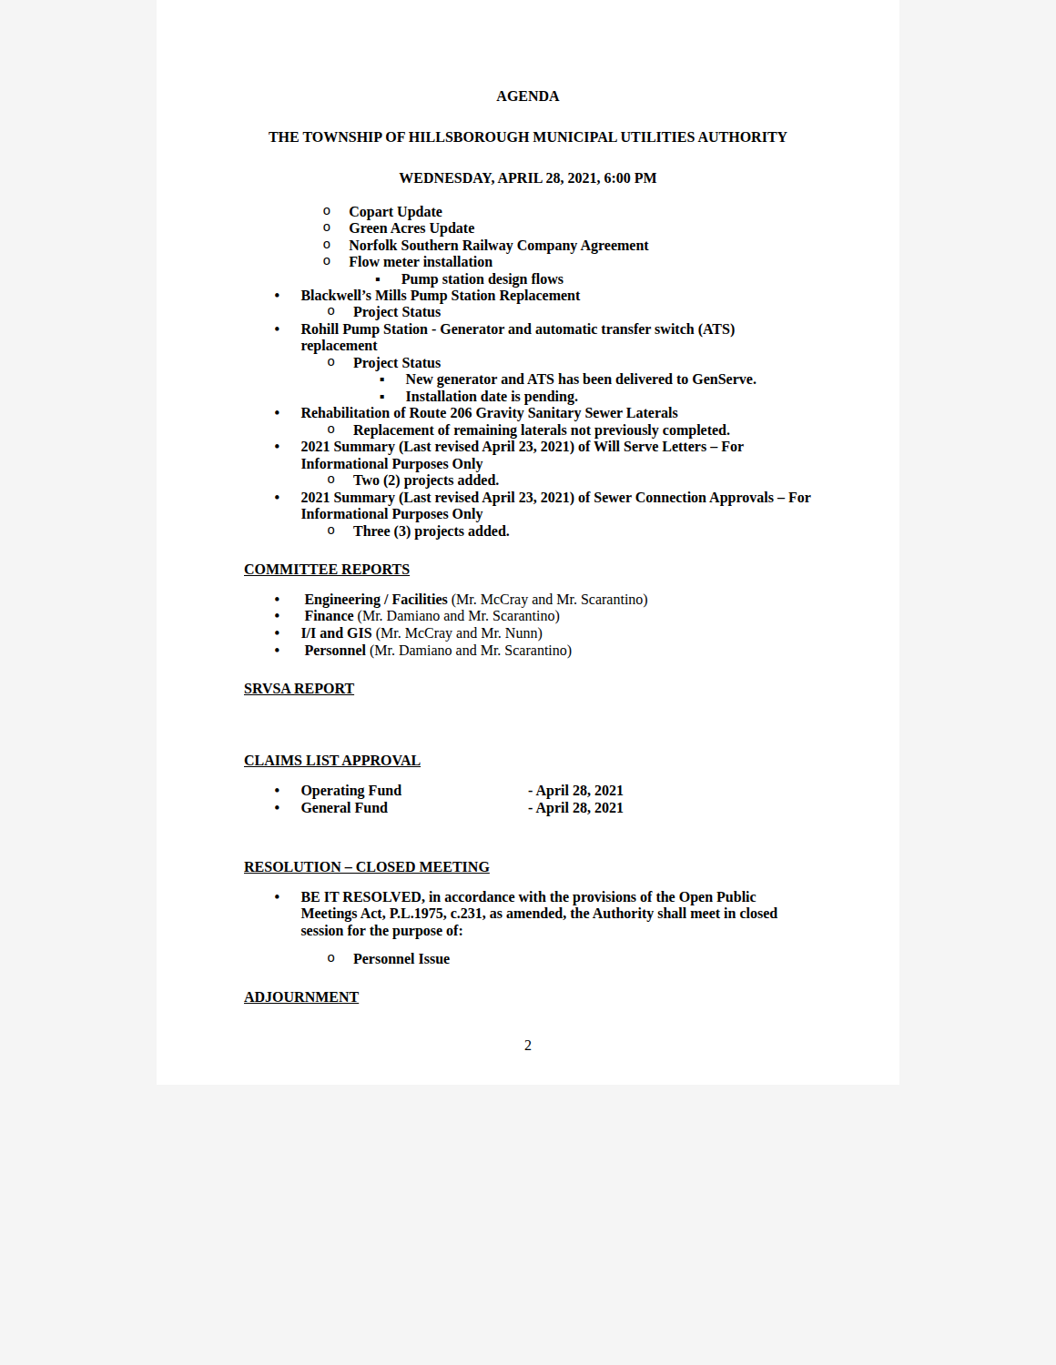AGENDA
THE TOWNSHIP OF HILLSBOROUGH MUNICIPAL UTILITIES AUTHORITY
WEDNESDAY, APRIL 28, 2021, 6:00 PM
Copart Update
Green Acres Update
Norfolk Southern Railway Company Agreement
Flow meter installation
Pump station design flows
Blackwell’s Mills Pump Station Replacement
Project Status
Rohill Pump Station - Generator and automatic transfer switch (ATS) replacement
Project Status
New generator and ATS has been delivered to GenServe.
Installation date is pending.
Rehabilitation of Route 206 Gravity Sanitary Sewer Laterals
Replacement of remaining laterals not previously completed.
2021 Summary (Last revised April 23, 2021) of Will Serve Letters – For Informational Purposes Only
Two (2) projects added.
2021 Summary (Last revised April 23, 2021) of Sewer Connection Approvals – For Informational Purposes Only
Three (3) projects added.
COMMITTEE REPORTS
Engineering / Facilities (Mr. McCray and Mr. Scarantino)
Finance (Mr. Damiano and Mr. Scarantino)
I/I and GIS (Mr. McCray and Mr. Nunn)
Personnel (Mr. Damiano and Mr. Scarantino)
SRVSA REPORT
CLAIMS LIST APPROVAL
Operating Fund- April 28, 2021
General Fund- April 28, 2021
RESOLUTION – CLOSED MEETING
BE IT RESOLVED, in accordance with the provisions of the Open Public Meetings Act, P.L.1975, c.231, as amended, the Authority shall meet in closed session for the purpose of:
Personnel Issue
ADJOURNMENT
2